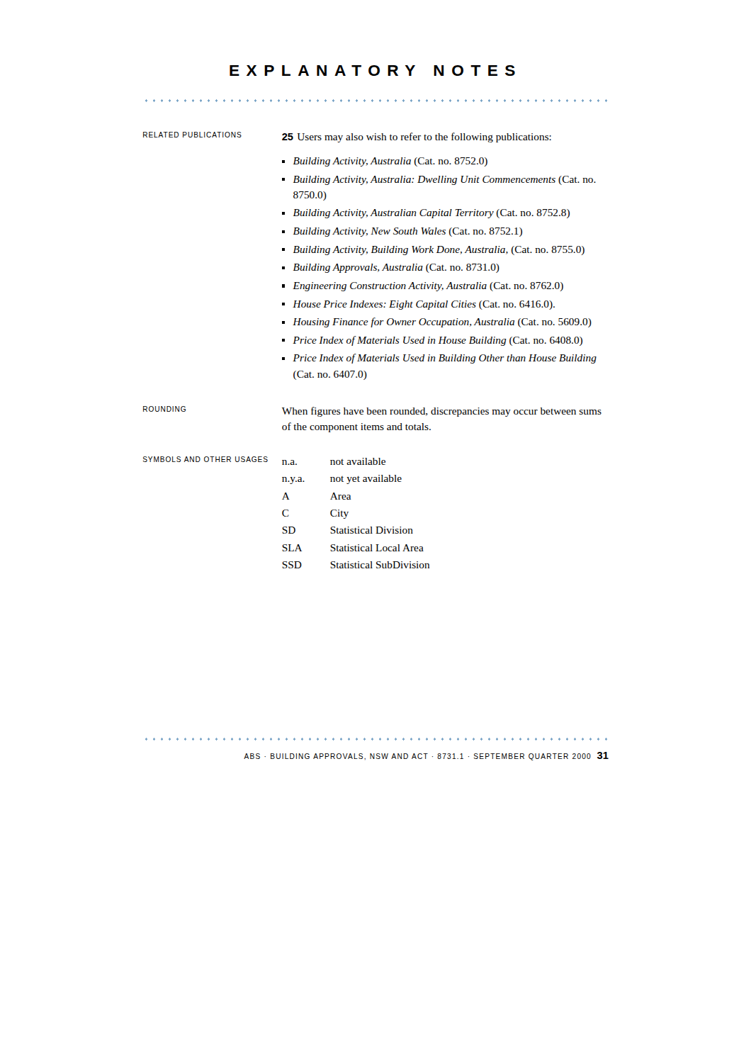Explanatory Notes
Related Publications
25 Users may also wish to refer to the following publications:
Building Activity, Australia (Cat. no. 8752.0)
Building Activity, Australia: Dwelling Unit Commencements (Cat. no. 8750.0)
Building Activity, Australian Capital Territory (Cat. no. 8752.8)
Building Activity, New South Wales (Cat. no. 8752.1)
Building Activity, Building Work Done, Australia, (Cat. no. 8755.0)
Building Approvals, Australia (Cat. no. 8731.0)
Engineering Construction Activity, Australia (Cat. no. 8762.0)
House Price Indexes: Eight Capital Cities (Cat. no. 6416.0).
Housing Finance for Owner Occupation, Australia (Cat. no. 5609.0)
Price Index of Materials Used in House Building (Cat. no. 6408.0)
Price Index of Materials Used in Building Other than House Building
(Cat. no. 6407.0)
Rounding
When figures have been rounded, discrepancies may occur between sums of the component items and totals.
Symbols and Other Usages
| n.a. | not available |
| n.y.a. | not yet available |
| A | Area |
| C | City |
| SD | Statistical Division |
| SLA | Statistical Local Area |
| SSD | Statistical SubDivision |
ABS · BUILDING APPROVALS, NSW AND ACT · 8731.1 · SEPTEMBER QUARTER 200031